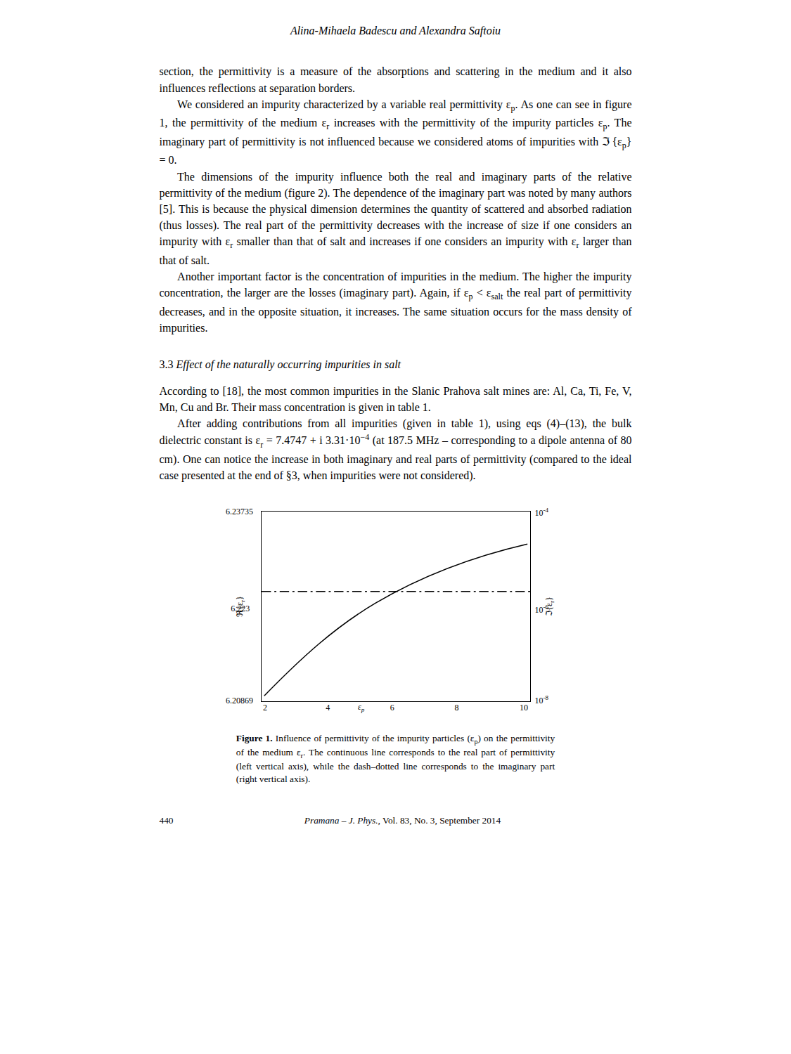Alina-Mihaela Badescu and Alexandra Saftoiu
section, the permittivity is a measure of the absorptions and scattering in the medium and it also influences reflections at separation borders.
We considered an impurity characterized by a variable real permittivity εp. As one can see in figure 1, the permittivity of the medium εr increases with the permittivity of the impurity particles εp. The imaginary part of permittivity is not influenced because we considered atoms of impurities with ℑ {εp} = 0.
The dimensions of the impurity influence both the real and imaginary parts of the relative permittivity of the medium (figure 2). The dependence of the imaginary part was noted by many authors [5]. This is because the physical dimension determines the quantity of scattered and absorbed radiation (thus losses). The real part of the permittivity decreases with the increase of size if one considers an impurity with εr smaller than that of salt and increases if one considers an impurity with εr larger than that of salt.
Another important factor is the concentration of impurities in the medium. The higher the impurity concentration, the larger are the losses (imaginary part). Again, if εp < εsalt the real part of permittivity decreases, and in the opposite situation, it increases. The same situation occurs for the mass density of impurities.
3.3 Effect of the naturally occurring impurities in salt
According to [18], the most common impurities in the Slanic Prahova salt mines are: Al, Ca, Ti, Fe, V, Mn, Cu and Br. Their mass concentration is given in table 1.
After adding contributions from all impurities (given in table 1), using eqs (4)–(13), the bulk dielectric constant is εr = 7.4747 + i 3.31·10−4 (at 187.5 MHz – corresponding to a dipole antenna of 80 cm). One can notice the increase in both imaginary and real parts of permittivity (compared to the ideal case presented at the end of §3, when impurities were not considered).
6.23735 6.223 6.20869 10-4 10-6 10-8 ℜ{εr} ℑ{εr} 2 4 6 8 10 εp
Figure 1. Influence of permittivity of the impurity particles (εp) on the permittivity of the medium εr. The continuous line corresponds to the real part of permittivity (left vertical axis), while the dash–dotted line corresponds to the imaginary part (right vertical axis).
440 Pramana – J. Phys., Vol. 83, No. 3, September 2014